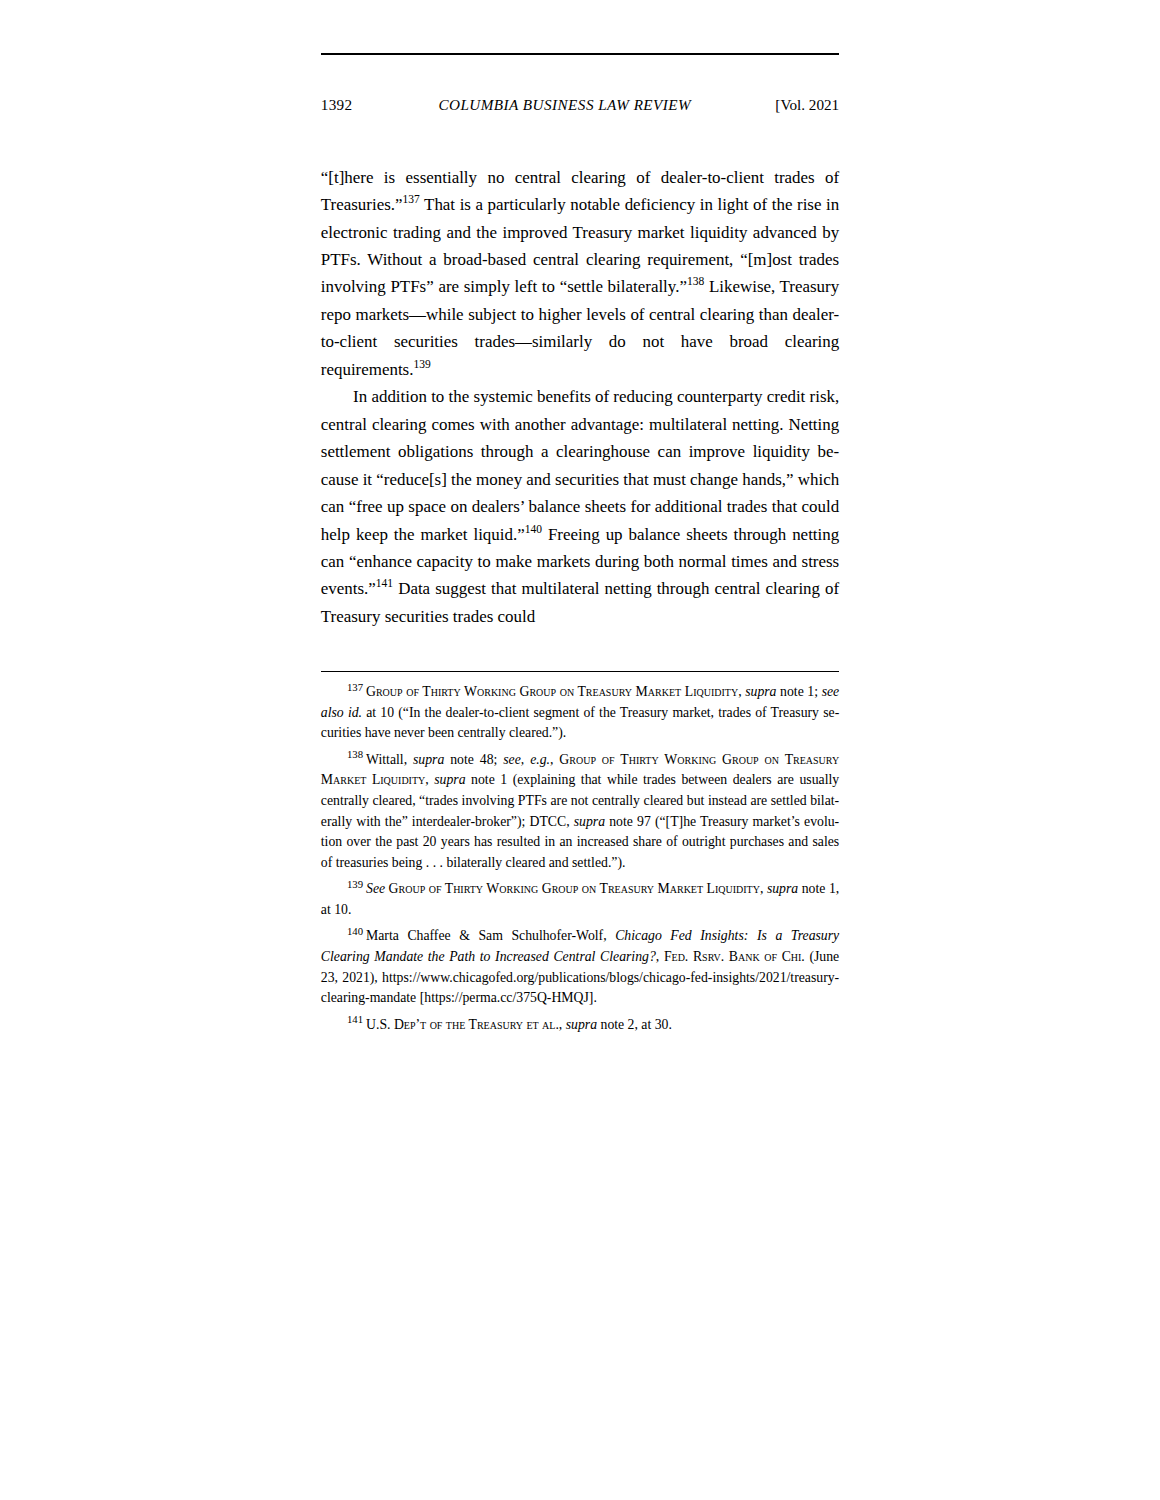1392 Columbia Business Law Review [Vol. 2021
“[t]here is essentially no central clearing of dealer-to-client trades of Treasuries.”137 That is a particularly notable deficiency in light of the rise in electronic trading and the improved Treasury market liquidity advanced by PTFs. Without a broad-based central clearing requirement, “[m]ost trades involving PTFs” are simply left to “settle bilaterally.”138 Likewise, Treasury repo markets—while subject to higher levels of central clearing than dealer-to-client securities trades—similarly do not have broad clearing requirements.139
In addition to the systemic benefits of reducing counterparty credit risk, central clearing comes with another advantage: multilateral netting. Netting settlement obligations through a clearinghouse can improve liquidity because it “reduce[s] the money and securities that must change hands,” which can “free up space on dealers’ balance sheets for additional trades that could help keep the market liquid.”140 Freeing up balance sheets through netting can “enhance capacity to make markets during both normal times and stress events.”141 Data suggest that multilateral netting through central clearing of Treasury securities trades could
137 Group of Thirty Working Group on Treasury Market Liquidity, supra note 1; see also id. at 10 (“In the dealer-to-client segment of the Treasury market, trades of Treasury securities have never been centrally cleared.”).
138 Wittall, supra note 48; see, e.g., Group of Thirty Working Group on Treasury Market Liquidity, supra note 1 (explaining that while trades between dealers are usually centrally cleared, “trades involving PTFs are not centrally cleared but instead are settled bilaterally with the” interdealer-broker”); DTCC, supra note 97 (“[T]he Treasury market’s evolution over the past 20 years has resulted in an increased share of outright purchases and sales of treasuries being . . . bilaterally cleared and settled.”).
139 See Group of Thirty Working Group on Treasury Market Liquidity, supra note 1, at 10.
140 Marta Chaffee & Sam Schulhofer-Wolf, Chicago Fed Insights: Is a Treasury Clearing Mandate the Path to Increased Central Clearing?, Fed. Rsrv. Bank of Chi. (June 23, 2021), https://www.chicagofed.org/publications/blogs/chicago-fed-insights/2021/treasury-clearing-mandate [https://perma.cc/375Q-HMQJ].
141 U.S. Dep’t of the Treasury et al., supra note 2, at 30.